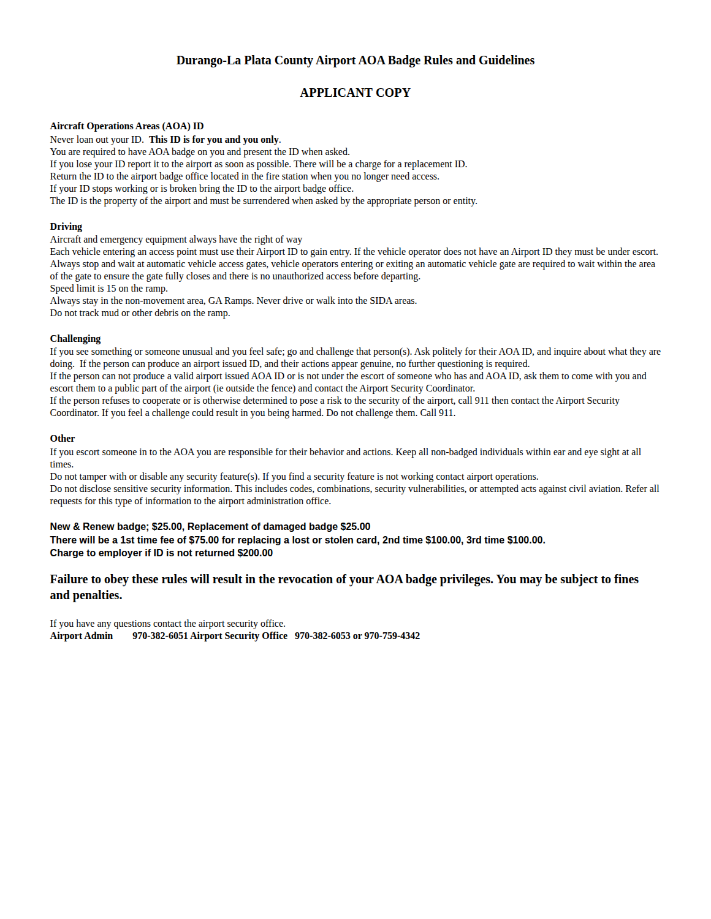Durango-La Plata County Airport AOA Badge Rules and Guidelines
APPLICANT COPY
Aircraft Operations Areas (AOA) ID
Never loan out your ID. This ID is for you and you only.
You are required to have AOA badge on you and present the ID when asked.
If you lose your ID report it to the airport as soon as possible. There will be a charge for a replacement ID.
Return the ID to the airport badge office located in the fire station when you no longer need access.
If your ID stops working or is broken bring the ID to the airport badge office.
The ID is the property of the airport and must be surrendered when asked by the appropriate person or entity.
Driving
Aircraft and emergency equipment always have the right of way
Each vehicle entering an access point must use their Airport ID to gain entry. If the vehicle operator does not have an Airport ID they must be under escort.
Always stop and wait at automatic vehicle access gates, vehicle operators entering or exiting an automatic vehicle gate are required to wait within the area of the gate to ensure the gate fully closes and there is no unauthorized access before departing.
Speed limit is 15 on the ramp.
Always stay in the non-movement area, GA Ramps. Never drive or walk into the SIDA areas.
Do not track mud or other debris on the ramp.
Challenging
If you see something or someone unusual and you feel safe; go and challenge that person(s). Ask politely for their AOA ID, and inquire about what they are doing. If the person can produce an airport issued ID, and their actions appear genuine, no further questioning is required.
If the person can not produce a valid airport issued AOA ID or is not under the escort of someone who has and AOA ID, ask them to come with you and escort them to a public part of the airport (ie outside the fence) and contact the Airport Security Coordinator.
If the person refuses to cooperate or is otherwise determined to pose a risk to the security of the airport, call 911 then contact the Airport Security Coordinator. If you feel a challenge could result in you being harmed. Do not challenge them. Call 911.
Other
If you escort someone in to the AOA you are responsible for their behavior and actions. Keep all non-badged individuals within ear and eye sight at all times.
Do not tamper with or disable any security feature(s). If you find a security feature is not working contact airport operations.
Do not disclose sensitive security information. This includes codes, combinations, security vulnerabilities, or attempted acts against civil aviation. Refer all requests for this type of information to the airport administration office.
New & Renew badge; $25.00, Replacement of damaged badge $25.00
There will be a 1st time fee of $75.00 for replacing a lost or stolen card, 2nd time $100.00, 3rd time $100.00.
Charge to employer if ID is not returned $200.00
Failure to obey these rules will result in the revocation of your AOA badge privileges. You may be subject to fines and penalties.
If you have any questions contact the airport security office.
Airport Admin 970-382-6051 Airport Security Office 970-382-6053 or 970-759-4342